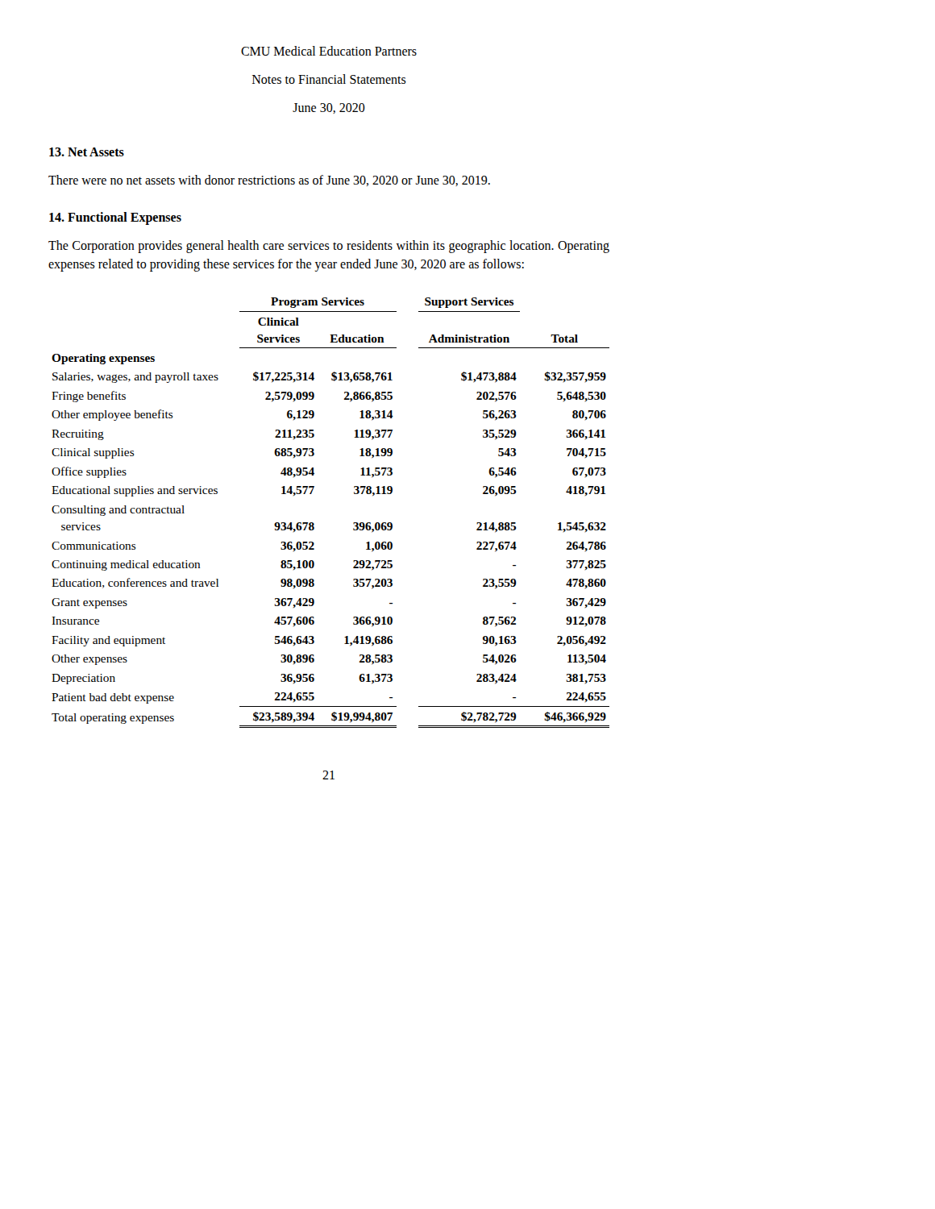CMU Medical Education Partners
Notes to Financial Statements
June 30, 2020
13. Net Assets
There were no net assets with donor restrictions as of June 30, 2020 or June 30, 2019.
14. Functional Expenses
The Corporation provides general health care services to residents within its geographic location. Operating expenses related to providing these services for the year ended June 30, 2020 are as follows:
| | Program Services | | Support Services | |
| --- | --- | --- | --- | --- |
| | Clinical Services | Education | | Administration | Total |
| Operating expenses | | | | | |
| Salaries, wages, and payroll taxes | $17,225,314 | $13,658,761 | | $1,473,884 | $32,357,959 |
| Fringe benefits | 2,579,099 | 2,866,855 | | 202,576 | 5,648,530 |
| Other employee benefits | 6,129 | 18,314 | | 56,263 | 80,706 |
| Recruiting | 211,235 | 119,377 | | 35,529 | 366,141 |
| Clinical supplies | 685,973 | 18,199 | | 543 | 704,715 |
| Office supplies | 48,954 | 11,573 | | 6,546 | 67,073 |
| Educational supplies and services | 14,577 | 378,119 | | 26,095 | 418,791 |
| Consulting and contractual services | 934,678 | 396,069 | | 214,885 | 1,545,632 |
| Communications | 36,052 | 1,060 | | 227,674 | 264,786 |
| Continuing medical education | 85,100 | 292,725 | | - | 377,825 |
| Education, conferences and travel | 98,098 | 357,203 | | 23,559 | 478,860 |
| Grant expenses | 367,429 | - | | - | 367,429 |
| Insurance | 457,606 | 366,910 | | 87,562 | 912,078 |
| Facility and equipment | 546,643 | 1,419,686 | | 90,163 | 2,056,492 |
| Other expenses | 30,896 | 28,583 | | 54,026 | 113,504 |
| Depreciation | 36,956 | 61,373 | | 283,424 | 381,753 |
| Patient bad debt expense | 224,655 | - | | - | 224,655 |
| Total operating expenses | $23,589,394 | $19,994,807 | | $2,782,729 | $46,366,929 |
21